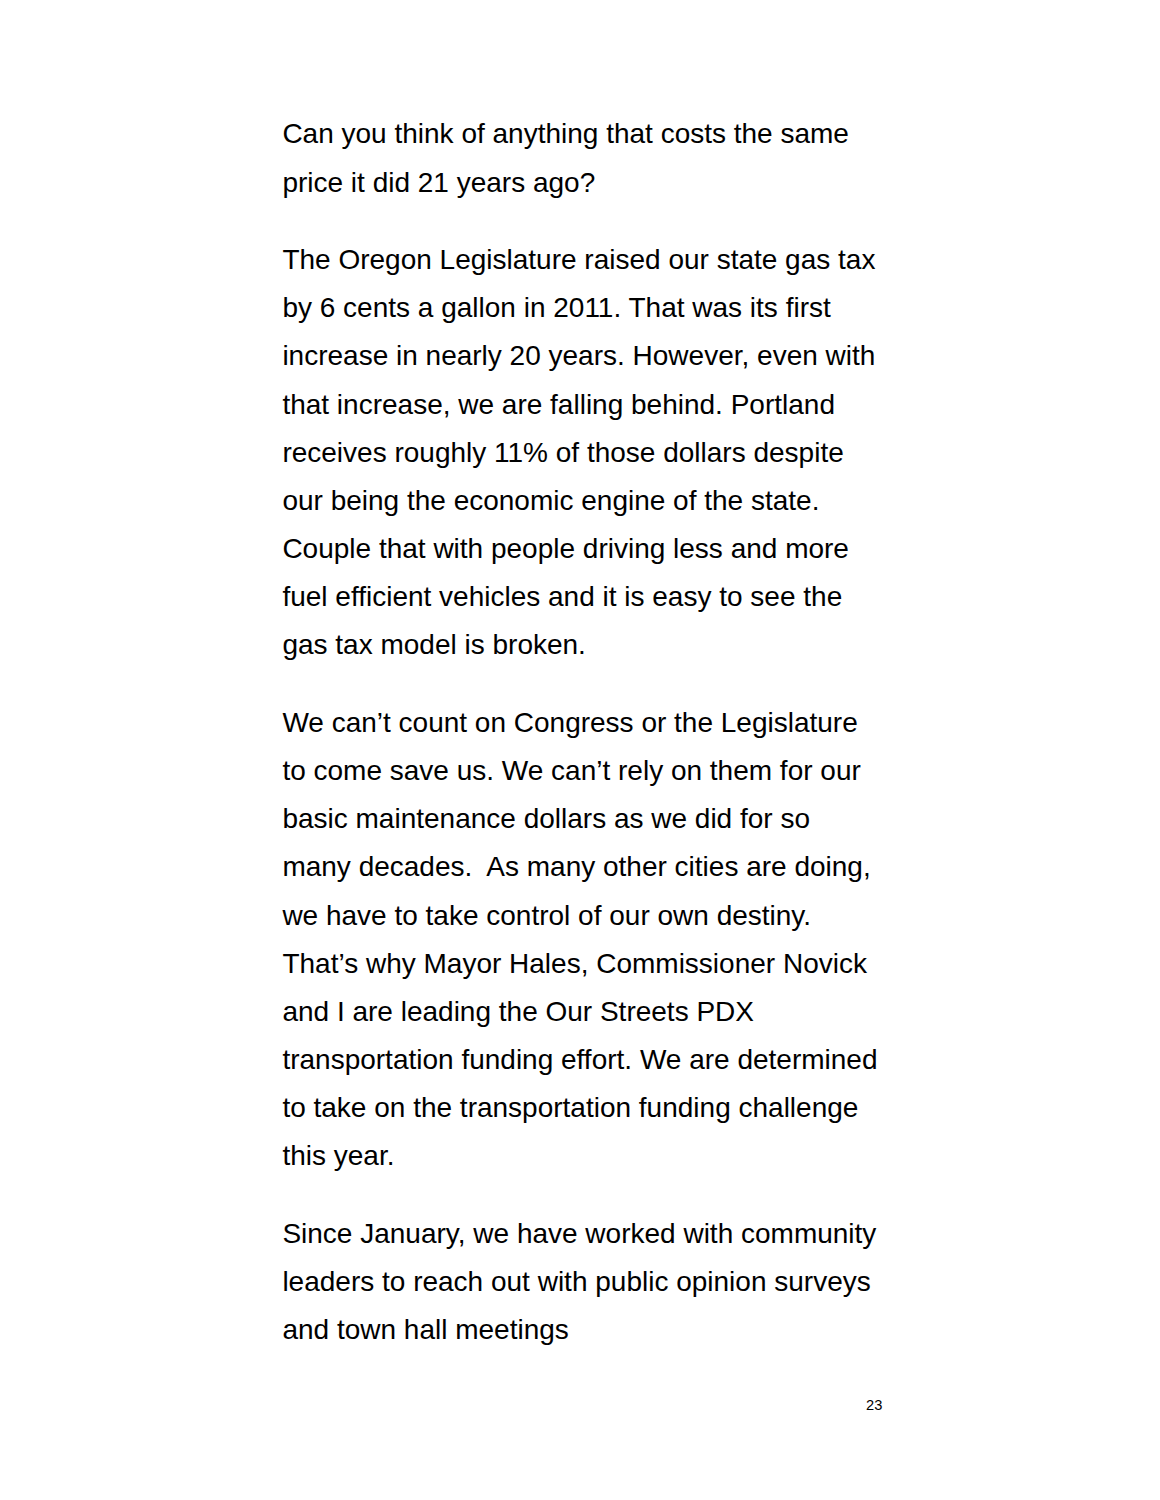Can you think of anything that costs the same price it did 21 years ago?
The Oregon Legislature raised our state gas tax by 6 cents a gallon in 2011. That was its first increase in nearly 20 years. However, even with that increase, we are falling behind. Portland receives roughly 11% of those dollars despite our being the economic engine of the state. Couple that with people driving less and more fuel efficient vehicles and it is easy to see the gas tax model is broken.
We can’t count on Congress or the Legislature to come save us. We can’t rely on them for our basic maintenance dollars as we did for so many decades. As many other cities are doing, we have to take control of our own destiny. That’s why Mayor Hales, Commissioner Novick and I are leading the Our Streets PDX transportation funding effort. We are determined to take on the transportation funding challenge this year.
Since January, we have worked with community leaders to reach out with public opinion surveys and town hall meetings
23